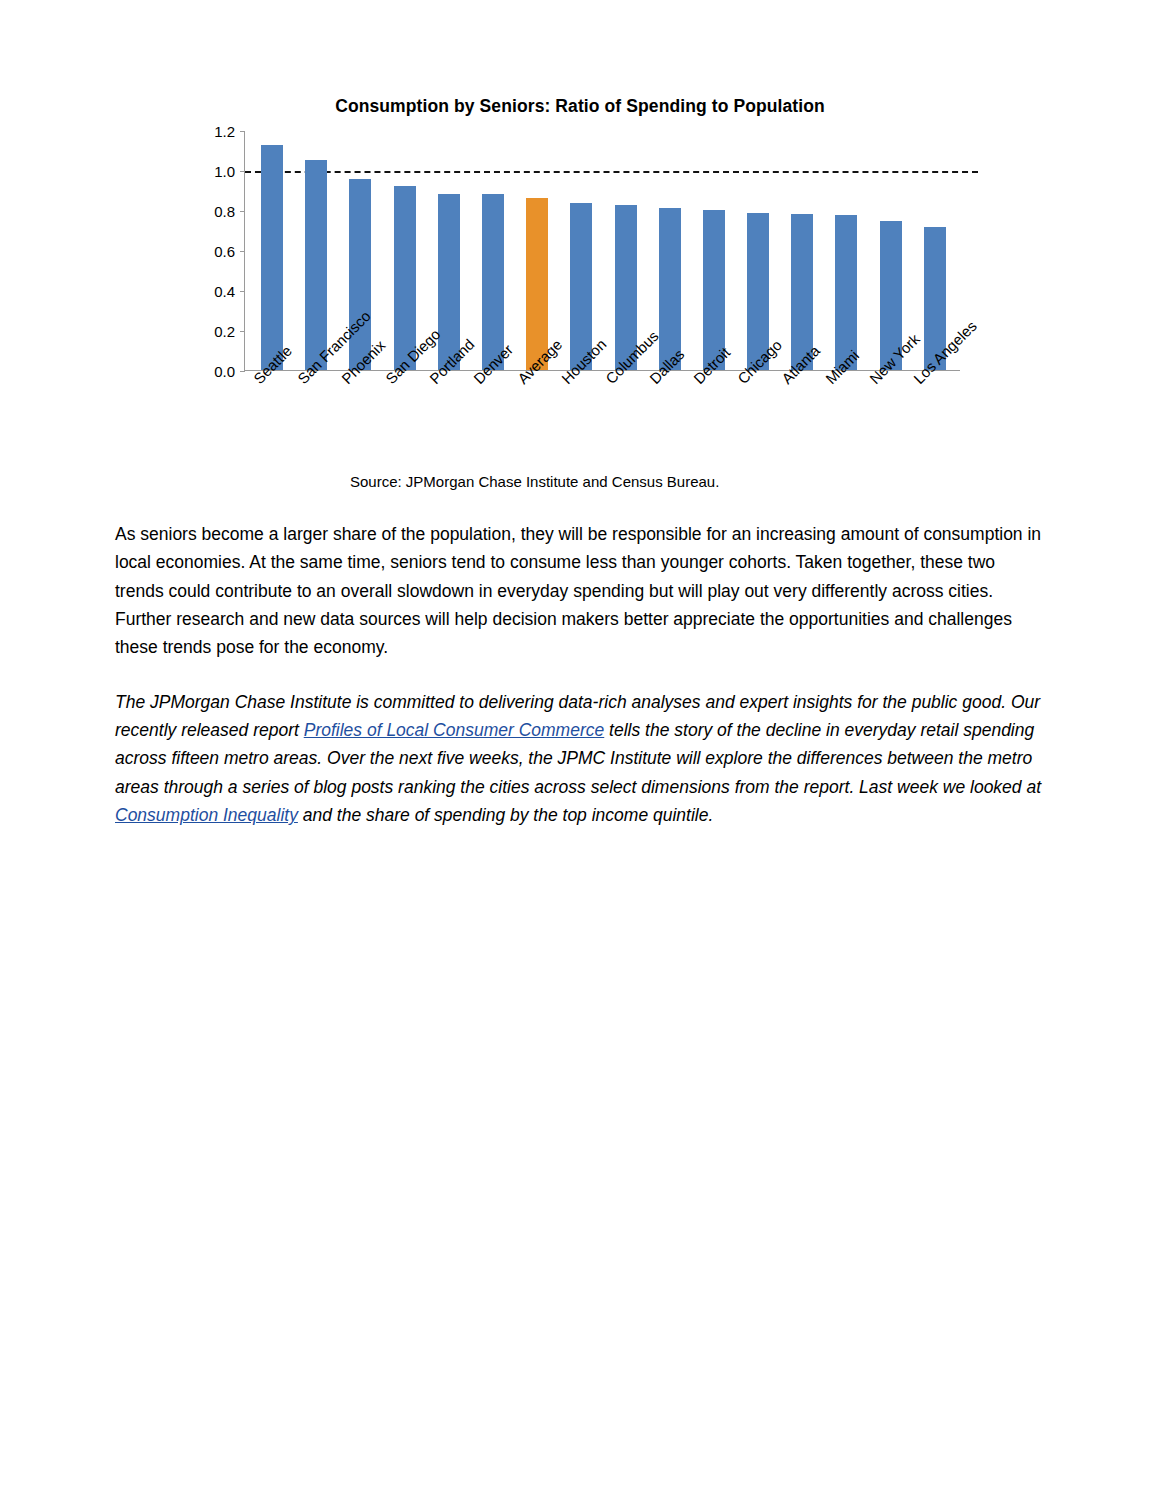Consumption by Seniors: Ratio of Spending to Population
1.2 1.0 0.8 0.6 0.4 0.2 0.0
Seattle
San Francisco
Phoenix
San Diego
Portland
Denver
Average
Houston
Columbus
Dallas
Detroit
Chicago
Atlanta
Miami
New York
Los Angeles
Source: JPMorgan Chase Institute and Census Bureau.
As seniors become a larger share of the population, they will be responsible for an increasing amount of consumption in local economies. At the same time, seniors tend to consume less than younger cohorts. Taken together, these two trends could contribute to an overall slowdown in everyday spending but will play out very differently across cities. Further research and new data sources will help decision makers better appreciate the opportunities and challenges these trends pose for the economy.
The JPMorgan Chase Institute is committed to delivering data-rich analyses and expert insights for the public good. Our recently released report Profiles of Local Consumer Commerce tells the story of the decline in everyday retail spending across fifteen metro areas. Over the next five weeks, the JPMC Institute will explore the differences between the metro areas through a series of blog posts ranking the cities across select dimensions from the report. Last week we looked at Consumption Inequality and the share of spending by the top income quintile.